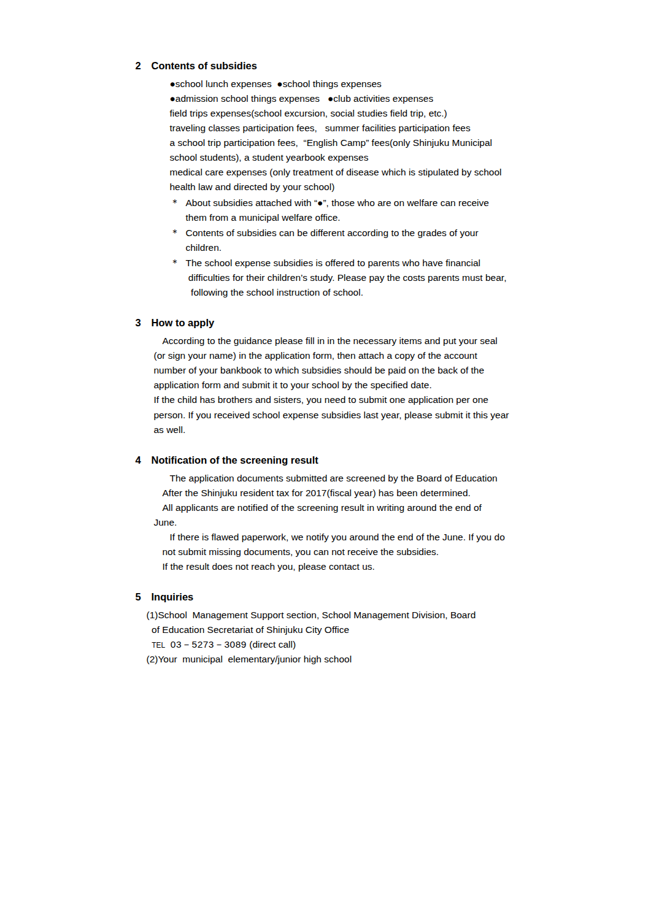2 Contents of subsidies
●school lunch expenses ●school things expenses
●admission school things expenses ●club activities expenses
field trips expenses(school excursion, social studies field trip, etc.)
traveling classes participation fees, summer facilities participation fees
a school trip participation fees, “English Camp” fees(only Shinjuku Municipal
school students), a student yearbook expenses
medical care expenses (only treatment of disease which is stipulated by school
health law and directed by your school)
＊
About subsidies attached with “●”, those who are on welfare can receive
them from a municipal welfare office.
＊
Contents of subsidies can be different according to the grades of your
children.
＊
The school expense subsidies is offered to parents who have financial
difficulties for their children’s study. Please pay the costs parents must bear,
following the school instruction of school.
3 How to apply
According to the guidance please fill in in the necessary items and put your seal
(or sign your name) in the application form, then attach a copy of the account
number of your bankbook to which subsidies should be paid on the back of the
application form and submit it to your school by the specified date.
If the child has brothers and sisters, you need to submit one application per one
person. If you received school expense subsidies last year, please submit it this year
as well.
4 Notification of the screening result
The application documents submitted are screened by the Board of Education
After the Shinjuku resident tax for 2017(fiscal year) has been determined.
All applicants are notified of the screening result in writing around the end of
June.
If there is flawed paperwork, we notify you around the end of the June. If you do
not submit missing documents, you can not receive the subsidies.
If the result does not reach you, please contact us.
5 Inquiries
(1)School Management Support section, School Management Division, Board
of Education Secretariat of Shinjuku City Office
TEL 03－5273－3089 (direct call)
(2)Your municipal elementary/junior high school